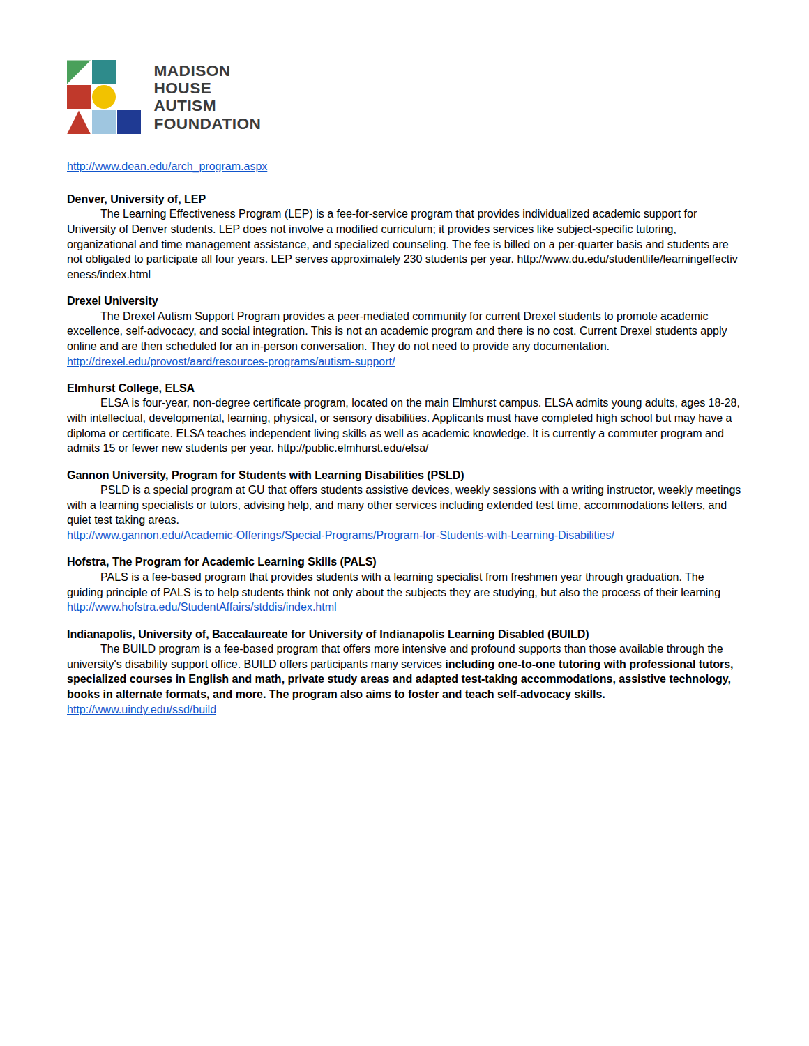MADISON
HOUSE
AUTISM
FOUNDATION
http://www.dean.edu/arch_program.aspx
Denver, University of, LEP
The Learning Effectiveness Program (LEP) is a fee-for-service program that provides individualized academic support for University of Denver students. LEP does not involve a modified curriculum; it provides services like subject-specific tutoring, organizational and time management assistance, and specialized counseling. The fee is billed on a per-quarter basis and students are not obligated to participate all four years. LEP serves approximately 230 students per year. http://www.du.edu/studentlife/learningeffectiveness/index.html
Drexel University
The Drexel Autism Support Program provides a peer-mediated community for current Drexel students to promote academic excellence, self-advocacy, and social integration. This is not an academic program and there is no cost. Current Drexel students apply online and are then scheduled for an in-person conversation. They do not need to provide any documentation.
http://drexel.edu/provost/aard/resources-programs/autism-support/
Elmhurst College, ELSA
ELSA is four-year, non-degree certificate program, located on the main Elmhurst campus. ELSA admits young adults, ages 18-28, with intellectual, developmental, learning, physical, or sensory disabilities. Applicants must have completed high school but may have a diploma or certificate. ELSA teaches independent living skills as well as academic knowledge. It is currently a commuter program and admits 15 or fewer new students per year. http://public.elmhurst.edu/elsa/
Gannon University, Program for Students with Learning Disabilities (PSLD)
PSLD is a special program at GU that offers students assistive devices, weekly sessions with a writing instructor, weekly meetings with a learning specialists or tutors, advising help, and many other services including extended test time, accommodations letters, and quiet test taking areas.
http://www.gannon.edu/Academic-Offerings/Special-Programs/Program-for-Students-with-Learning-Disabilities/
Hofstra, The Program for Academic Learning Skills (PALS)
PALS is a fee-based program that provides students with a learning specialist from freshmen year through graduation. The guiding principle of PALS is to help students think not only about the subjects they are studying, but also the process of their learning
http://www.hofstra.edu/StudentAffairs/stddis/index.html
Indianapolis, University of, Baccalaureate for University of Indianapolis Learning Disabled (BUILD)
The BUILD program is a fee-based program that offers more intensive and profound supports than those available through the university's disability support office. BUILD offers participants many services including one-to-one tutoring with professional tutors, specialized courses in English and math, private study areas and adapted test-taking accommodations, assistive technology, books in alternate formats, and more. The program also aims to foster and teach self-advocacy skills.
http://www.uindy.edu/ssd/build